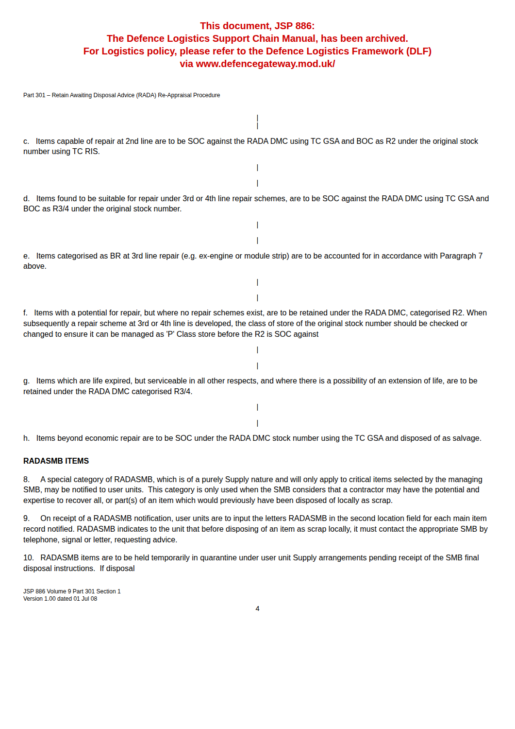This document, JSP 886: The Defence Logistics Support Chain Manual, has been archived. For Logistics policy, please refer to the Defence Logistics Framework (DLF) via www.defencegateway.mod.uk/
Part 301 – Retain Awaiting Disposal Advice (RADA) Re-Appraisal Procedure
| |
c. Items capable of repair at 2nd line are to be SOC against the RADA DMC using TC GSA and BOC as R2 under the original stock number using TC RIS.
| |
d. Items found to be suitable for repair under 3rd or 4th line repair schemes, are to be SOC against the RADA DMC using TC GSA and BOC as R3/4 under the original stock number.
| |
e. Items categorised as BR at 3rd line repair (e.g. ex-engine or module strip) are to be accounted for in accordance with Paragraph 7 above.
| |
f. Items with a potential for repair, but where no repair schemes exist, are to be retained under the RADA DMC, categorised R2. When subsequently a repair scheme at 3rd or 4th line is developed, the class of store of the original stock number should be checked or changed to ensure it can be managed as 'P' Class store before the R2 is SOC against
| |
g. Items which are life expired, but serviceable in all other respects, and where there is a possibility of an extension of life, are to be retained under the RADA DMC categorised R3/4.
| |
h. Items beyond economic repair are to be SOC under the RADA DMC stock number using the TC GSA and disposed of as salvage.
RADASMB ITEMS
8. A special category of RADASMB, which is of a purely Supply nature and will only apply to critical items selected by the managing SMB, may be notified to user units. This category is only used when the SMB considers that a contractor may have the potential and expertise to recover all, or part(s) of an item which would previously have been disposed of locally as scrap.
9. On receipt of a RADASMB notification, user units are to input the letters RADASMB in the second location field for each main item record notified. RADASMB indicates to the unit that before disposing of an item as scrap locally, it must contact the appropriate SMB by telephone, signal or letter, requesting advice.
10. RADASMB items are to be held temporarily in quarantine under user unit Supply arrangements pending receipt of the SMB final disposal instructions. If disposal
JSP 886 Volume 9 Part 301 Section 1
Version 1.00 dated 01 Jul 08
4